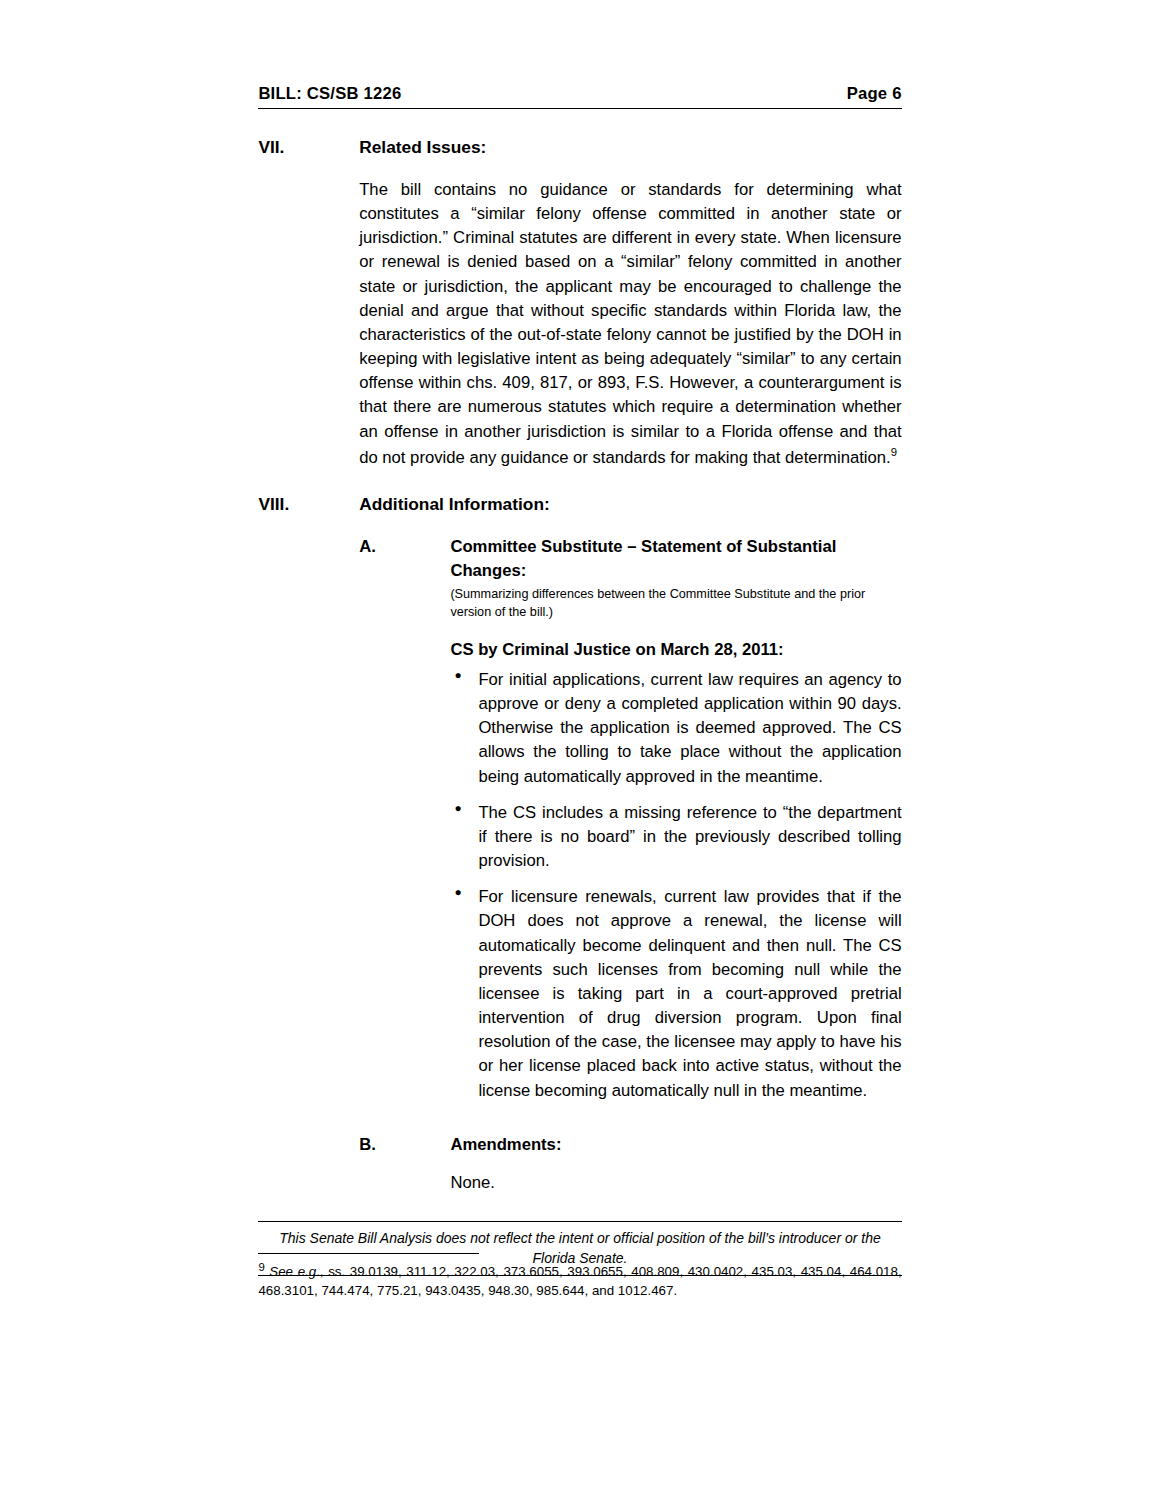BILL: CS/SB 1226
Page 6
VII.
Related Issues:
The bill contains no guidance or standards for determining what constitutes a “similar felony offense committed in another state or jurisdiction.” Criminal statutes are different in every state. When licensure or renewal is denied based on a “similar” felony committed in another state or jurisdiction, the applicant may be encouraged to challenge the denial and argue that without specific standards within Florida law, the characteristics of the out-of-state felony cannot be justified by the DOH in keeping with legislative intent as being adequately “similar” to any certain offense within chs. 409, 817, or 893, F.S. However, a counterargument is that there are numerous statutes which require a determination whether an offense in another jurisdiction is similar to a Florida offense and that do not provide any guidance or standards for making that determination.9
VIII.
Additional Information:
A.
Committee Substitute – Statement of Substantial Changes:
(Summarizing differences between the Committee Substitute and the prior version of the bill.)
CS by Criminal Justice on March 28, 2011:
For initial applications, current law requires an agency to approve or deny a completed application within 90 days. Otherwise the application is deemed approved. The CS allows the tolling to take place without the application being automatically approved in the meantime.
The CS includes a missing reference to “the department if there is no board” in the previously described tolling provision.
For licensure renewals, current law provides that if the DOH does not approve a renewal, the license will automatically become delinquent and then null. The CS prevents such licenses from becoming null while the licensee is taking part in a court-approved pretrial intervention of drug diversion program. Upon final resolution of the case, the licensee may apply to have his or her license placed back into active status, without the license becoming automatically null in the meantime.
B.
Amendments:
None.
This Senate Bill Analysis does not reflect the intent or official position of the bill’s introducer or the Florida Senate.
9 See e.g., ss. 39.0139, 311.12, 322.03, 373.6055, 393.0655, 408.809, 430.0402, 435.03, 435.04, 464.018, 468.3101, 744.474, 775.21, 943.0435, 948.30, 985.644, and 1012.467.